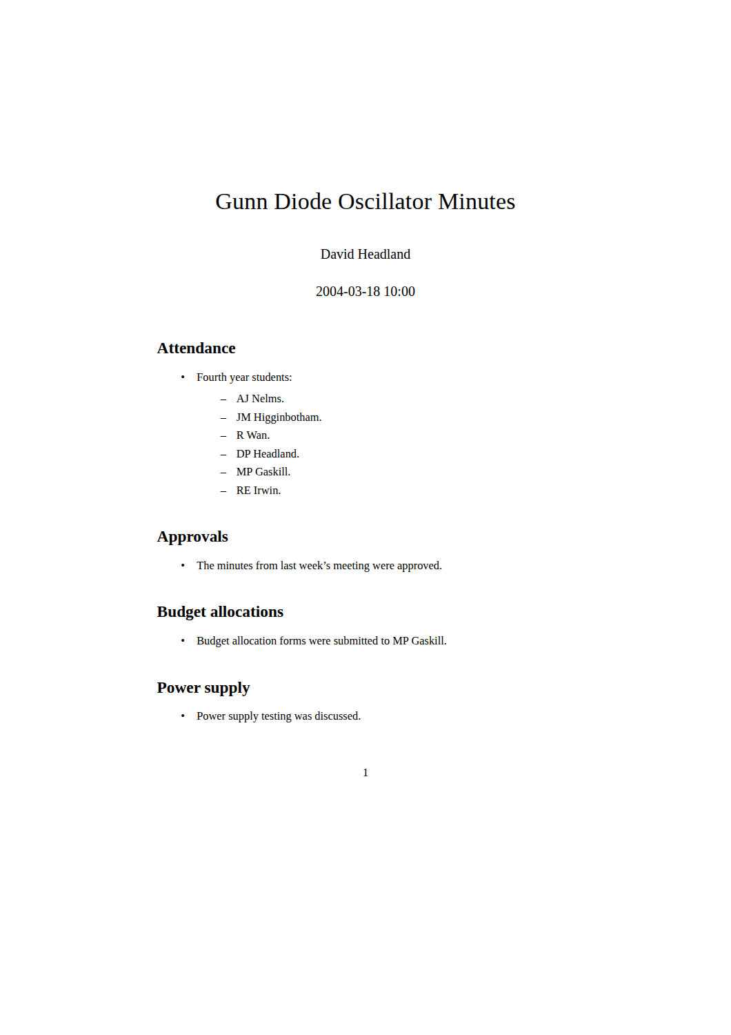Gunn Diode Oscillator Minutes
David Headland
2004-03-18 10:00
Attendance
Fourth year students:
AJ Nelms.
JM Higginbotham.
R Wan.
DP Headland.
MP Gaskill.
RE Irwin.
Approvals
The minutes from last week’s meeting were approved.
Budget allocations
Budget allocation forms were submitted to MP Gaskill.
Power supply
Power supply testing was discussed.
1